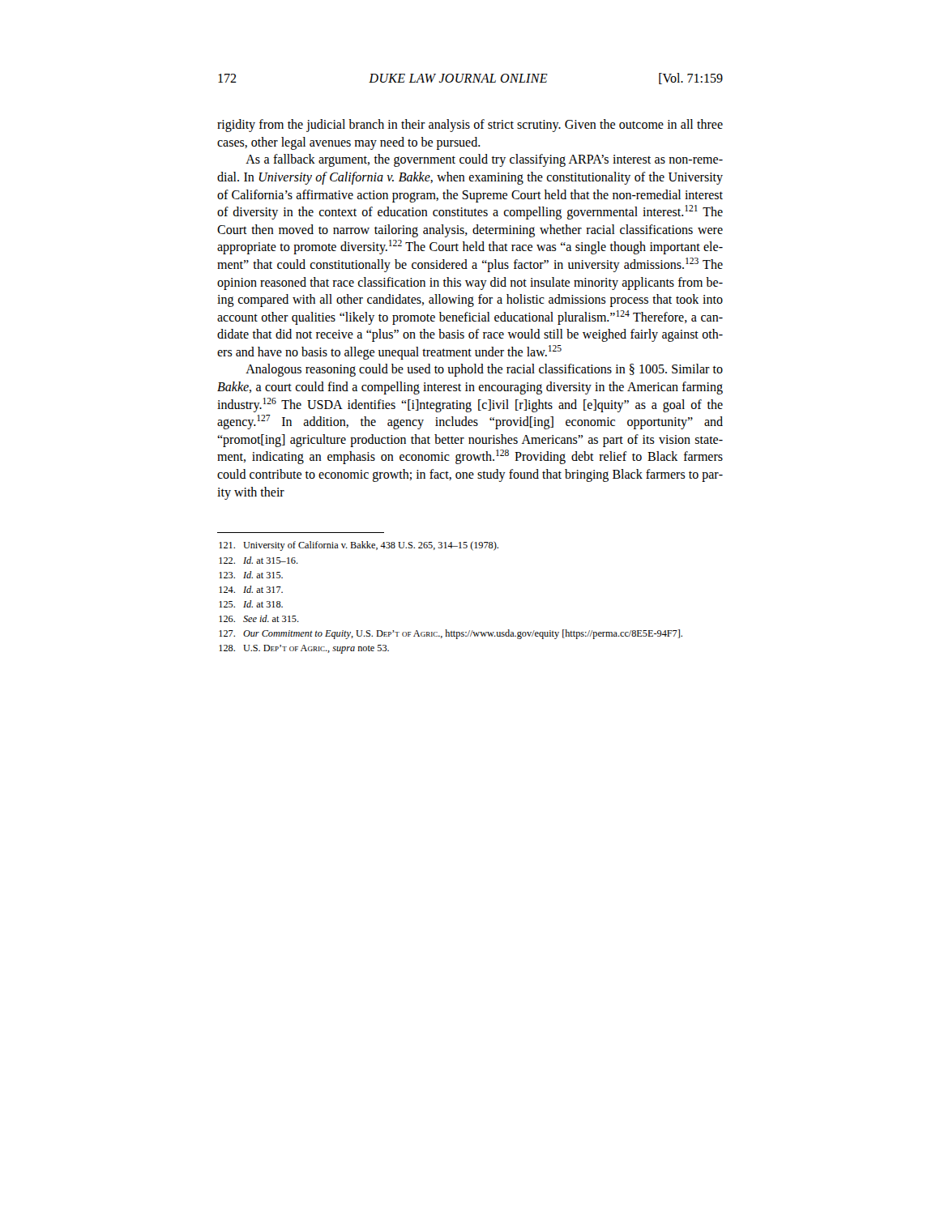172
DUKE LAW JOURNAL ONLINE
[Vol. 71:159
rigidity from the judicial branch in their analysis of strict scrutiny. Given the outcome in all three cases, other legal avenues may need to be pursued.
As a fallback argument, the government could try classifying ARPA’s interest as non-remedial. In University of California v. Bakke, when examining the constitutionality of the University of California’s affirmative action program, the Supreme Court held that the non-remedial interest of diversity in the context of education constitutes a compelling governmental interest.121 The Court then moved to narrow tailoring analysis, determining whether racial classifications were appropriate to promote diversity.122 The Court held that race was “a single though important element” that could constitutionally be considered a “plus factor” in university admissions.123 The opinion reasoned that race classification in this way did not insulate minority applicants from being compared with all other candidates, allowing for a holistic admissions process that took into account other qualities “likely to promote beneficial educational pluralism.”124 Therefore, a candidate that did not receive a “plus” on the basis of race would still be weighed fairly against others and have no basis to allege unequal treatment under the law.125
Analogous reasoning could be used to uphold the racial classifications in § 1005. Similar to Bakke, a court could find a compelling interest in encouraging diversity in the American farming industry.126 The USDA identifies “[i]ntegrating [c]ivil [r]ights and [e]quity” as a goal of the agency.127 In addition, the agency includes “provid[ing] economic opportunity” and “promot[ing] agriculture production that better nourishes Americans” as part of its vision statement, indicating an emphasis on economic growth.128 Providing debt relief to Black farmers could contribute to economic growth; in fact, one study found that bringing Black farmers to parity with their
121.
University of California v. Bakke, 438 U.S. 265, 314–15 (1978).
122.
Id. at 315–16.
123.
Id. at 315.
124.
Id. at 317.
125.
Id. at 318.
126.
See id. at 315.
127.
Our Commitment to Equity, U.S. Dep’t of Agric., https://www.usda.gov/equity [https://perma.cc/8E5E-94F7].
128.
U.S. Dep’t of Agric., supra note 53.